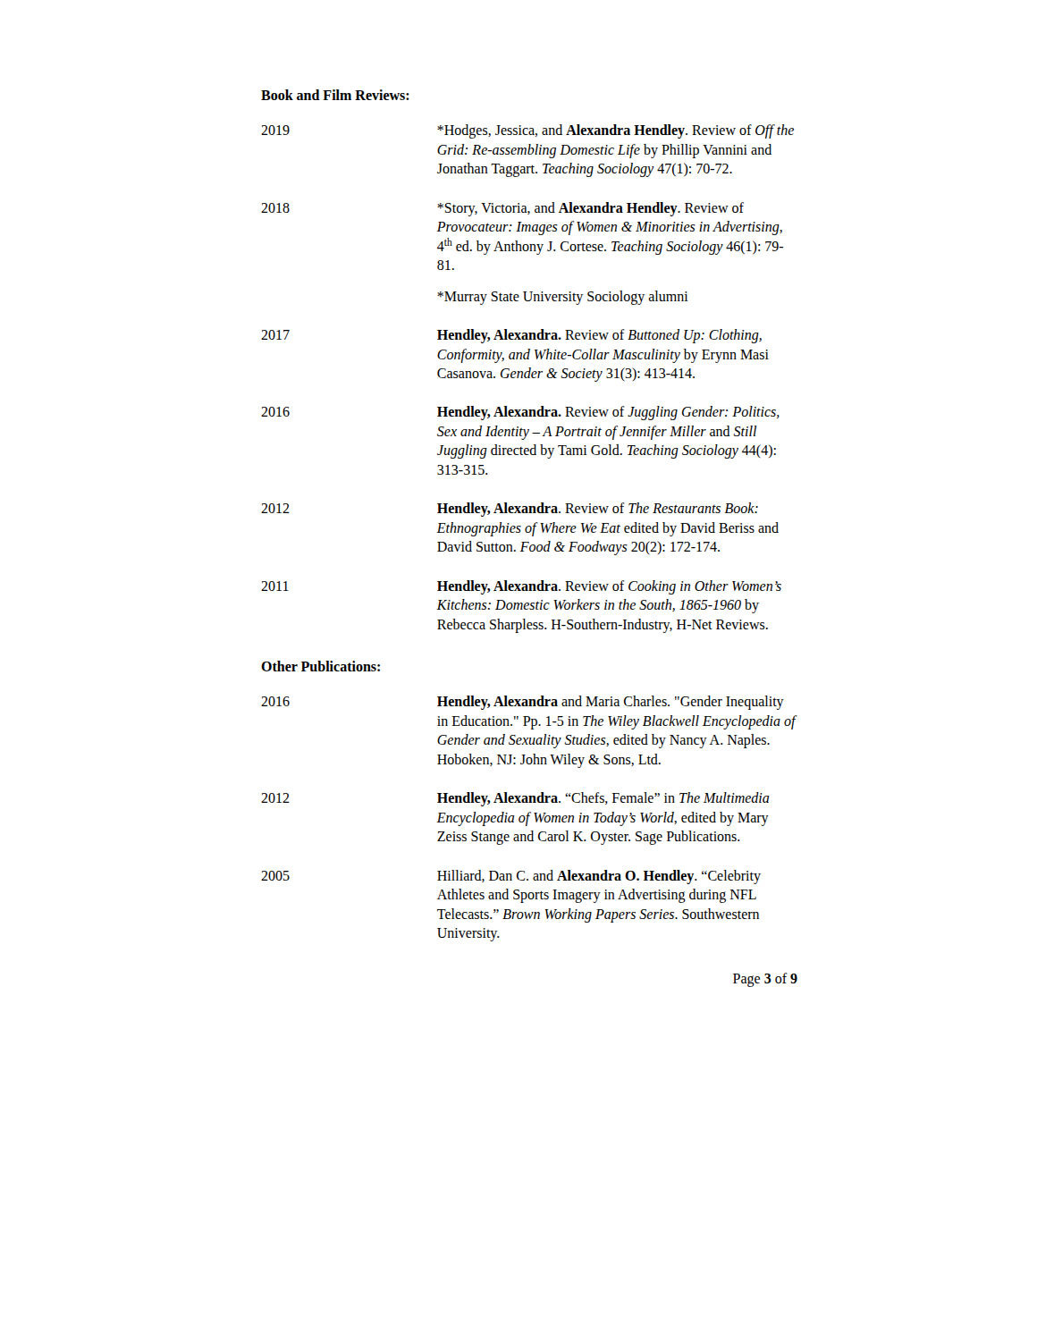Book and Film Reviews:
2019
*Hodges, Jessica, and Alexandra Hendley. Review of Off the Grid: Re-assembling Domestic Life by Phillip Vannini and Jonathan Taggart. Teaching Sociology 47(1): 70-72.
2018
*Story, Victoria, and Alexandra Hendley. Review of Provocateur: Images of Women & Minorities in Advertising, 4th ed. by Anthony J. Cortese. Teaching Sociology 46(1): 79-81.
*Murray State University Sociology alumni
2017
Hendley, Alexandra. Review of Buttoned Up: Clothing, Conformity, and White-Collar Masculinity by Erynn Masi Casanova. Gender & Society 31(3): 413-414.
2016
Hendley, Alexandra. Review of Juggling Gender: Politics, Sex and Identity – A Portrait of Jennifer Miller and Still Juggling directed by Tami Gold. Teaching Sociology 44(4): 313-315.
2012
Hendley, Alexandra. Review of The Restaurants Book: Ethnographies of Where We Eat edited by David Beriss and David Sutton. Food & Foodways 20(2): 172-174.
2011
Hendley, Alexandra. Review of Cooking in Other Women’s Kitchens: Domestic Workers in the South, 1865-1960 by Rebecca Sharpless. H-Southern-Industry, H-Net Reviews.
Other Publications:
2016
Hendley, Alexandra and Maria Charles. "Gender Inequality in Education." Pp. 1-5 in The Wiley Blackwell Encyclopedia of Gender and Sexuality Studies, edited by Nancy A. Naples. Hoboken, NJ: John Wiley & Sons, Ltd.
2012
Hendley, Alexandra. “Chefs, Female” in The Multimedia Encyclopedia of Women in Today’s World, edited by Mary Zeiss Stange and Carol K. Oyster. Sage Publications.
2005
Hilliard, Dan C. and Alexandra O. Hendley. “Celebrity Athletes and Sports Imagery in Advertising during NFL Telecasts.” Brown Working Papers Series. Southwestern University.
Page 3 of 9